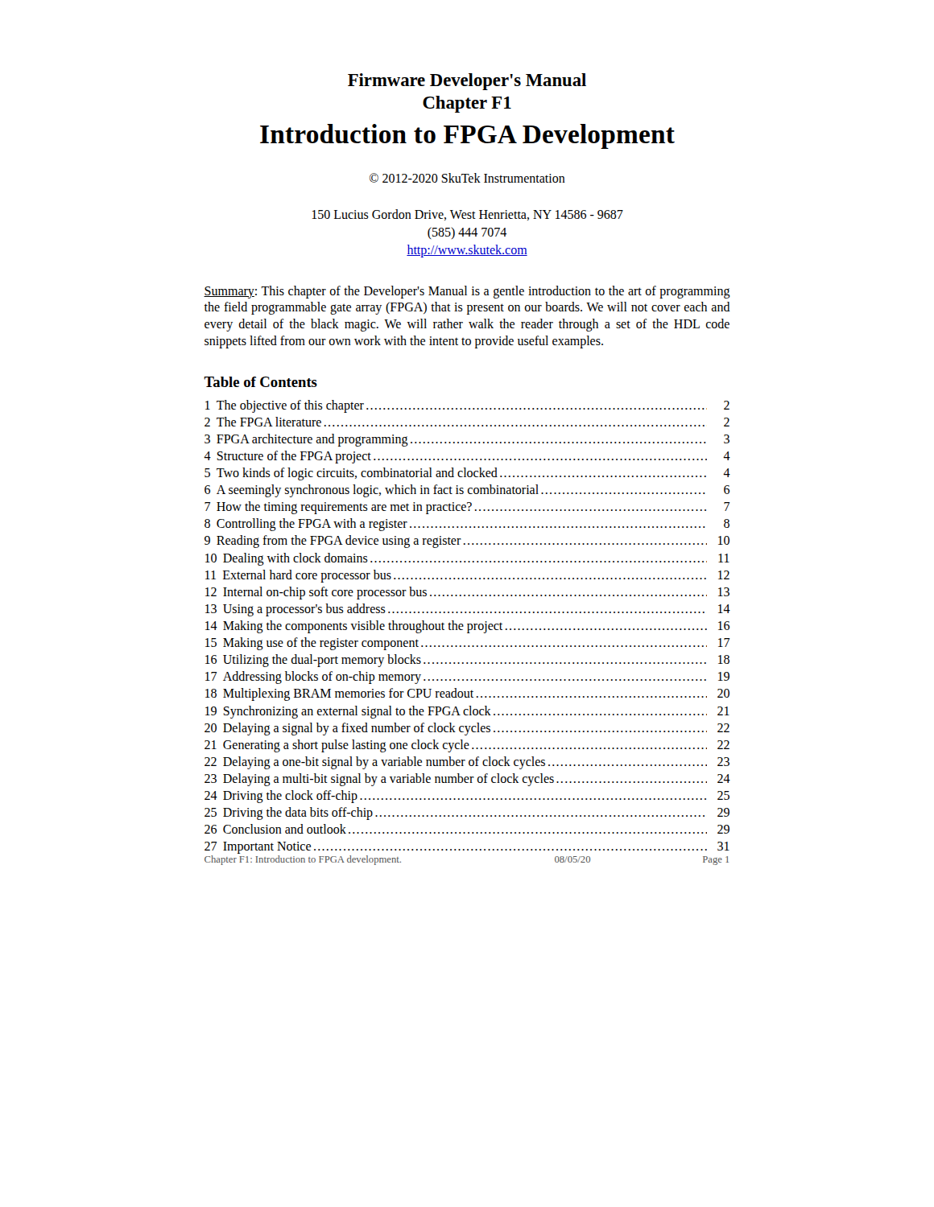Firmware Developer's Manual
Chapter F1 Introduction to FPGA Development
© 2012-2020 SkuTek Instrumentation
150 Lucius Gordon Drive, West Henrietta, NY 14586 - 9687
(585) 444 7074
http://www.skutek.com
Summary: This chapter of the Developer's Manual is a gentle introduction to the art of programming the field programmable gate array (FPGA) that is present on our boards. We will not cover each and every detail of the black magic. We will rather walk the reader through a set of the HDL code snippets lifted from our own work with the intent to provide useful examples.
Table of Contents
1 The objective of this chapter................................................................................................................ 2
2 The FPGA literature............................................................................................................................. 2
3 FPGA architecture and programming............................................................................................... 3
4 Structure of the FPGA project......................................................................................................... 4
5 Two kinds of logic circuits, combinatorial and clocked..................................................................... 4
6 A seemingly synchronous logic, which in fact is combinatorial.......................................................... 6
7 How the timing requirements are met in practice?............................................................................. 7
8 Controlling the FPGA with a register................................................................................................. 8
9 Reading from the FPGA device using a register.............................................................................. 10
10 Dealing with clock domains......................................................................................................... 11
11 External hard core processor bus.................................................................................................. 12
12 Internal on-chip soft core processor bus......................................................................................... 13
13 Using a processor's bus address.................................................................................................... 14
14 Making the components visible throughout the project................................................................... 16
15 Making use of the register component........................................................................................... 17
16 Utilizing the dual-port memory blocks.......................................................................................... 18
17 Addressing blocks of on-chip memory......................................................................................... 19
18 Multiplexing BRAM memories for CPU readout.......................................................................... 20
19 Synchronizing an external signal to the FPGA clock..................................................................... 21
20 Delaying a signal by a fixed number of clock cycles..................................................................... 22
21 Generating a short pulse lasting one clock cycle............................................................................ 22
22 Delaying a one-bit signal by a variable number of clock cycles.................................................... 23
23 Delaying a multi-bit signal by a variable number of clock cycles.................................................. 24
24 Driving the clock off-chip............................................................................................................ 25
25 Driving the data bits off-chip........................................................................................................ 29
26 Conclusion and outlook.............................................................................................................. 29
27 Important Notice......................................................................................................................... 31
Chapter F1: Introduction to FPGA development. 08/05/20 Page 1